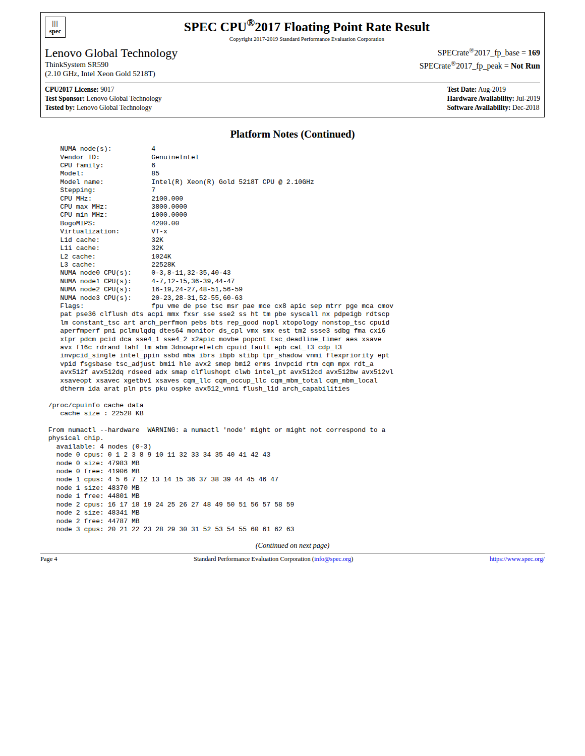|||
spec
SPEC CPU®2017 Floating Point Rate Result
Copyright 2017-2019 Standard Performance Evaluation Corporation
Lenovo Global Technology
ThinkSystem SR590
(2.10 GHz, Intel Xeon Gold 5218T)
SPECrate®2017_fp_base = 169
SPECrate®2017_fp_peak = Not Run
CPU2017 License: 9017
Test Sponsor: Lenovo Global Technology
Tested by: Lenovo Global Technology
Test Date: Aug-2019
Hardware Availability: Jul-2019
Software Availability: Dec-2018
Platform Notes (Continued)
     NUMA node(s):          4
     Vendor ID:             GenuineIntel
     CPU family:            6
     Model:                 85
     Model name:            Intel(R) Xeon(R) Gold 5218T CPU @ 2.10GHz
     Stepping:              7
     CPU MHz:               2100.000
     CPU max MHz:           3800.0000
     CPU min MHz:           1000.0000
     BogoMIPS:              4200.00
     Virtualization:        VT-x
     L1d cache:             32K
     L1i cache:             32K
     L2 cache:              1024K
     L3 cache:              22528K
     NUMA node0 CPU(s):     0-3,8-11,32-35,40-43
     NUMA node1 CPU(s):     4-7,12-15,36-39,44-47
     NUMA node2 CPU(s):     16-19,24-27,48-51,56-59
     NUMA node3 CPU(s):     20-23,28-31,52-55,60-63
     Flags:                 fpu vme de pse tsc msr pae mce cx8 apic sep mtrr pge mca cmov
     pat pse36 clflush dts acpi mmx fxsr sse sse2 ss ht tm pbe syscall nx pdpe1gb rdtscp
     lm constant_tsc art arch_perfmon pebs bts rep_good nopl xtopology nonstop_tsc cpuid
     aperfmperf pni pclmulqdq dtes64 monitor ds_cpl vmx smx est tm2 ssse3 sdbg fma cx16
     xtpr pdcm pcid dca sse4_1 sse4_2 x2apic movbe popcnt tsc_deadline_timer aes xsave
     avx f16c rdrand lahf_lm abm 3dnowprefetch cpuid_fault epb cat_l3 cdp_l3
     invpcid_single intel_ppin ssbd mba ibrs ibpb stibp tpr_shadow vnmi flexpriority ept
     vpid fsgsbase tsc_adjust bmi1 hle avx2 smep bmi2 erms invpcid rtm cqm mpx rdt_a
     avx512f avx512dq rdseed adx smap clflushopt clwb intel_pt avx512cd avx512bw avx512vl
     xsaveopt xsavec xgetbv1 xsaves cqm_llc cqm_occup_llc cqm_mbm_total cqm_mbm_local
     dtherm ida arat pln pts pku ospke avx512_vnni flush_l1d arch_capabilities

  /proc/cpuinfo cache data
     cache size : 22528 KB

  From numactl --hardware  WARNING: a numactl 'node' might or might not correspond to a
  physical chip.
    available: 4 nodes (0-3)
    node 0 cpus: 0 1 2 3 8 9 10 11 32 33 34 35 40 41 42 43
    node 0 size: 47983 MB
    node 0 free: 41906 MB
    node 1 cpus: 4 5 6 7 12 13 14 15 36 37 38 39 44 45 46 47
    node 1 size: 48370 MB
    node 1 free: 44801 MB
    node 2 cpus: 16 17 18 19 24 25 26 27 48 49 50 51 56 57 58 59
    node 2 size: 48341 MB
    node 2 free: 44787 MB
    node 3 cpus: 20 21 22 23 28 29 30 31 52 53 54 55 60 61 62 63
(Continued on next page)
Page 4
Standard Performance Evaluation Corporation (info@spec.org)
https://www.spec.org/